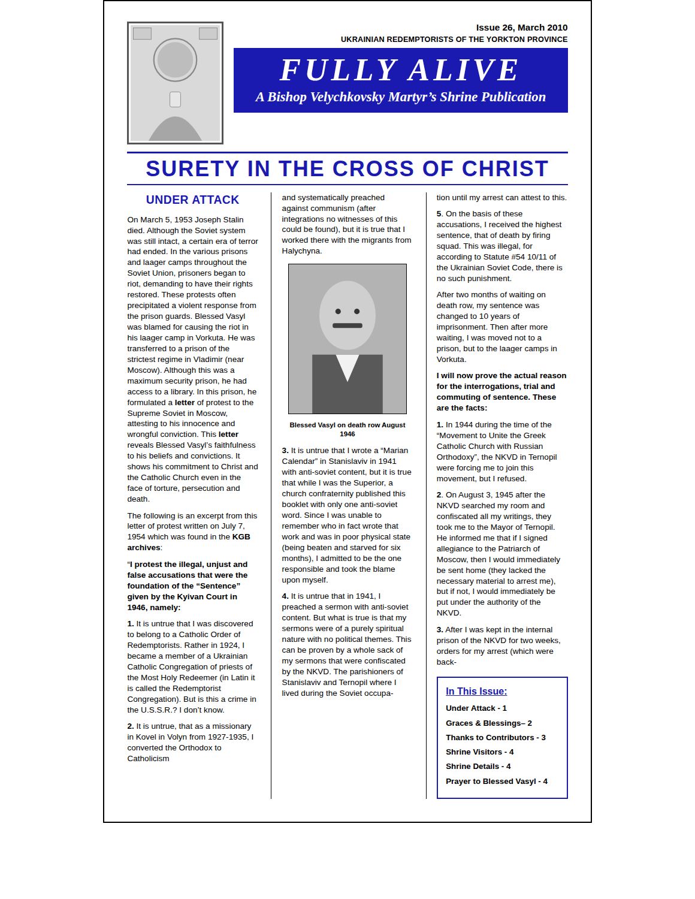Issue 26, March 2010
UKRAINIAN REDEMPTORISTS OF THE YORKTON PROVINCE
FULLY ALIVE
A Bishop Velychkovsky Martyr’s Shrine Publication
SURETY IN THE CROSS OF CHRIST
UNDER ATTACK
On March 5, 1953 Joseph Stalin died. Although the Soviet system was still intact, a certain era of terror had ended. In the various prisons and laager camps throughout the Soviet Union, prisoners began to riot, demanding to have their rights restored. These protests often precipitated a violent response from the prison guards. Blessed Vasyl was blamed for causing the riot in his laager camp in Vorkuta. He was transferred to a prison of the strictest regime in Vladimir (near Moscow). Although this was a maximum security prison, he had access to a library. In this prison, he formulated a letter of protest to the Supreme Soviet in Moscow, attesting to his innocence and wrongful conviction. This letter reveals Blessed Vasyl’s faithfulness to his beliefs and convictions. It shows his commitment to Christ and the Catholic Church even in the face of torture, persecution and death.
The following is an excerpt from this letter of protest written on July 7, 1954 which was found in the KGB archives:
“I protest the illegal, unjust and false accusations that were the foundation of the “Sentence” given by the Kyivan Court in 1946, namely:
1. It is untrue that I was discovered to belong to a Catholic Order of Redemptorists. Rather in 1924, I became a member of a Ukrainian Catholic Congregation of priests of the Most Holy Redeemer (in Latin it is called the Redemptorist Congregation). But is this a crime in the U.S.S.R.? I don’t know.
2. It is untrue, that as a missionary in Kovel in Volyn from 1927-1935, I converted the Orthodox to Catholicism
and systematically preached against communism (after integrations no witnesses of this could be found), but it is true that I worked there with the migrants from Halychyna.
Blessed Vasyl on death row August 1946
3. It is untrue that I wrote a “Marian Calendar” in Stanislaviv in 1941 with anti-soviet content, but it is true that while I was the Superior, a church confraternity published this booklet with only one anti-soviet word. Since I was unable to remember who in fact wrote that work and was in poor physical state (being beaten and starved for six months), I admitted to be the one responsible and took the blame upon myself.
4. It is untrue that in 1941, I preached a sermon with anti-soviet content. But what is true is that my sermons were of a purely spiritual nature with no political themes. This can be proven by a whole sack of my sermons that were confiscated by the NKVD. The parishioners of Stanislaviv and Ternopil where I lived during the Soviet occupa-
tion until my arrest can attest to this.
5. On the basis of these accusations, I received the highest sentence, that of death by firing squad. This was illegal, for according to Statute #54 10/11 of the Ukrainian Soviet Code, there is no such punishment.
After two months of waiting on death row, my sentence was changed to 10 years of imprisonment. Then after more waiting, I was moved not to a prison, but to the laager camps in Vorkuta.
I will now prove the actual reason for the interrogations, trial and commuting of sentence. These are the facts:
1. In 1944 during the time of the “Movement to Unite the Greek Catholic Church with Russian Orthodoxy”, the NKVD in Ternopil were forcing me to join this movement, but I refused.
2. On August 3, 1945 after the NKVD searched my room and confiscated all my writings, they took me to the Mayor of Ternopil. He informed me that if I signed allegiance to the Patriarch of Moscow, then I would immediately be sent home (they lacked the necessary material to arrest me), but if not, I would immediately be put under the authority of the NKVD.
3. After I was kept in the internal prison of the NKVD for two weeks, orders for my arrest (which were back-
In This Issue:
Under Attack - 1
Graces & Blessings– 2
Thanks to Contributors - 3
Shrine Visitors - 4
Shrine Details - 4
Prayer to Blessed Vasyl - 4